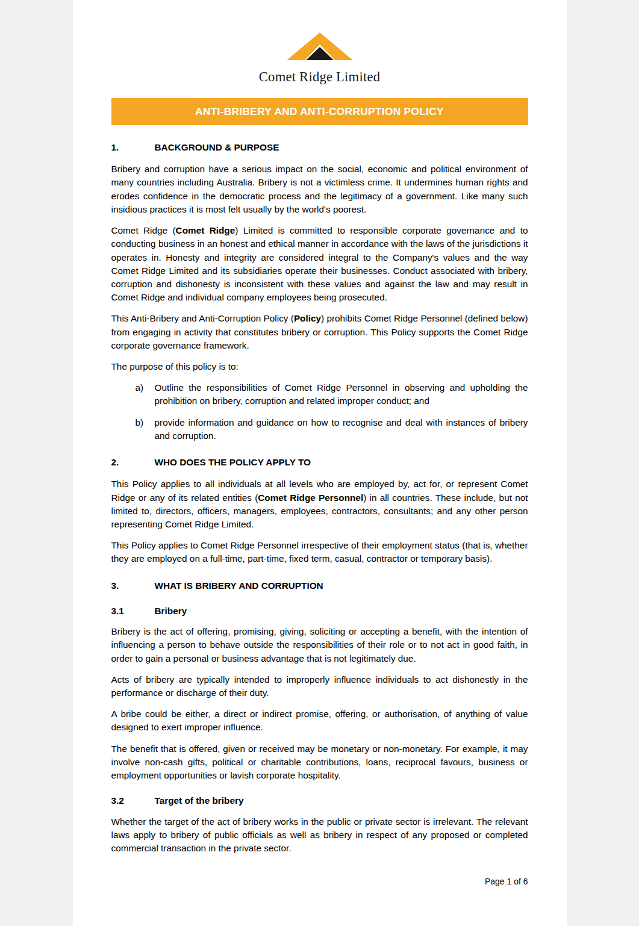Comet Ridge Limited
ANTI-BRIBERY AND ANTI-CORRUPTION POLICY
1. BACKGROUND & PURPOSE
Bribery and corruption have a serious impact on the social, economic and political environment of many countries including Australia. Bribery is not a victimless crime. It undermines human rights and erodes confidence in the democratic process and the legitimacy of a government. Like many such insidious practices it is most felt usually by the world's poorest.
Comet Ridge (Comet Ridge) Limited is committed to responsible corporate governance and to conducting business in an honest and ethical manner in accordance with the laws of the jurisdictions it operates in. Honesty and integrity are considered integral to the Company's values and the way Comet Ridge Limited and its subsidiaries operate their businesses. Conduct associated with bribery, corruption and dishonesty is inconsistent with these values and against the law and may result in Comet Ridge and individual company employees being prosecuted.
This Anti-Bribery and Anti-Corruption Policy (Policy) prohibits Comet Ridge Personnel (defined below) from engaging in activity that constitutes bribery or corruption. This Policy supports the Comet Ridge corporate governance framework.
The purpose of this policy is to:
a) Outline the responsibilities of Comet Ridge Personnel in observing and upholding the prohibition on bribery, corruption and related improper conduct; and
b) provide information and guidance on how to recognise and deal with instances of bribery and corruption.
2. WHO DOES THE POLICY APPLY TO
This Policy applies to all individuals at all levels who are employed by, act for, or represent Comet Ridge or any of its related entities (Comet Ridge Personnel) in all countries. These include, but not limited to, directors, officers, managers, employees, contractors, consultants; and any other person representing Comet Ridge Limited.
This Policy applies to Comet Ridge Personnel irrespective of their employment status (that is, whether they are employed on a full-time, part-time, fixed term, casual, contractor or temporary basis).
3. WHAT IS BRIBERY AND CORRUPTION
3.1 Bribery
Bribery is the act of offering, promising, giving, soliciting or accepting a benefit, with the intention of influencing a person to behave outside the responsibilities of their role or to not act in good faith, in order to gain a personal or business advantage that is not legitimately due.
Acts of bribery are typically intended to improperly influence individuals to act dishonestly in the performance or discharge of their duty.
A bribe could be either, a direct or indirect promise, offering, or authorisation, of anything of value designed to exert improper influence.
The benefit that is offered, given or received may be monetary or non-monetary. For example, it may involve non-cash gifts, political or charitable contributions, loans, reciprocal favours, business or employment opportunities or lavish corporate hospitality.
3.2 Target of the bribery
Whether the target of the act of bribery works in the public or private sector is irrelevant. The relevant laws apply to bribery of public officials as well as bribery in respect of any proposed or completed commercial transaction in the private sector.
Page 1 of 6